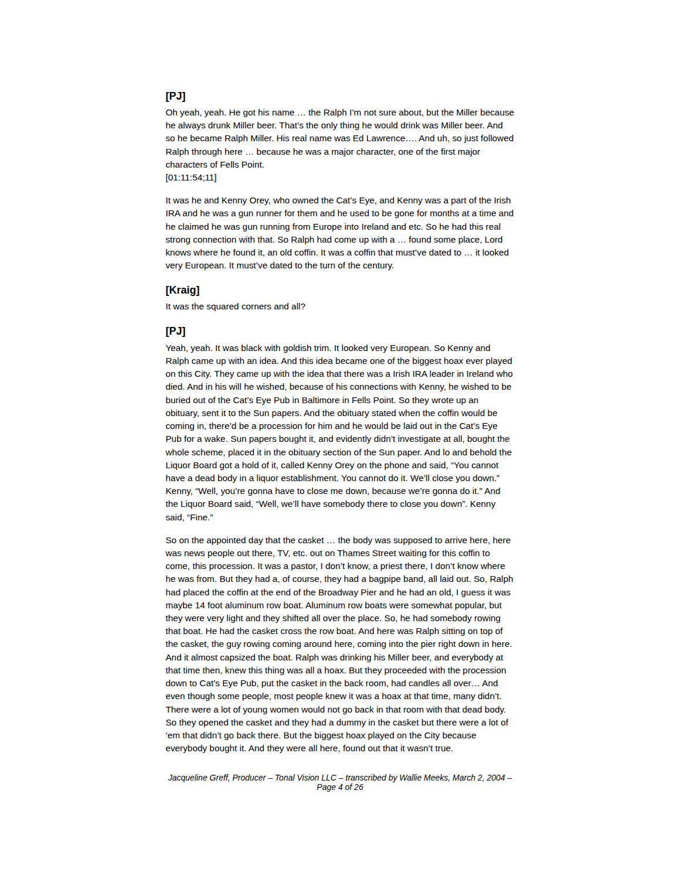[PJ]
Oh yeah, yeah. He got his name … the Ralph I’m not sure about, but the Miller because he always drunk Miller beer. That’s the only thing he would drink was Miller beer. And so he became Ralph Miller. His real name was Ed Lawrence…. And uh, so just followed Ralph through here … because he was a major character, one of the first major characters of Fells Point.
[01:11:54;11]
It was he and Kenny Orey, who owned the Cat’s Eye, and Kenny was a part of the Irish IRA and he was a gun runner for them and he used to be gone for months at a time and he claimed he was gun running from Europe into Ireland and etc. So he had this real strong connection with that. So Ralph had come up with a … found some place, Lord knows where he found it, an old coffin. It was a coffin that must’ve dated to … it looked very European. It must’ve dated to the turn of the century.
[Kraig]
It was the squared corners and all?
[PJ]
Yeah, yeah. It was black with goldish trim. It looked very European. So Kenny and Ralph came up with an idea. And this idea became one of the biggest hoax ever played on this City. They came up with the idea that there was a Irish IRA leader in Ireland who died. And in his will he wished, because of his connections with Kenny, he wished to be buried out of the Cat’s Eye Pub in Baltimore in Fells Point. So they wrote up an obituary, sent it to the Sun papers. And the obituary stated when the coffin would be coming in, there’d be a procession for him and he would be laid out in the Cat’s Eye Pub for a wake. Sun papers bought it, and evidently didn’t investigate at all, bought the whole scheme, placed it in the obituary section of the Sun paper. And lo and behold the Liquor Board got a hold of it, called Kenny Orey on the phone and said, “You cannot have a dead body in a liquor establishment. You cannot do it. We’ll close you down.” Kenny, “Well, you’re gonna have to close me down, because we’re gonna do it.” And the Liquor Board said, “Well, we’ll have somebody there to close you down”. Kenny said, “Fine.”
So on the appointed day that the casket … the body was supposed to arrive here, here was news people out there, TV, etc. out on Thames Street waiting for this coffin to come, this procession. It was a pastor, I don’t know, a priest there, I don’t know where he was from. But they had a, of course, they had a bagpipe band, all laid out. So, Ralph had placed the coffin at the end of the Broadway Pier and he had an old, I guess it was maybe 14 foot aluminum row boat. Aluminum row boats were somewhat popular, but they were very light and they shifted all over the place. So, he had somebody rowing that boat. He had the casket cross the row boat. And here was Ralph sitting on top of the casket, the guy rowing coming around here, coming into the pier right down in here. And it almost capsized the boat. Ralph was drinking his Miller beer, and everybody at that time then, knew this thing was all a hoax. But they proceeded with the procession down to Cat’s Eye Pub, put the casket in the back room, had candles all over… And even though some people, most people knew it was a hoax at that time, many didn’t. There were a lot of young women would not go back in that room with that dead body. So they opened the casket and they had a dummy in the casket but there were a lot of ‘em that didn’t go back there. But the biggest hoax played on the City because everybody bought it. And they were all here, found out that it wasn’t true.
Jacqueline Greff, Producer – Tonal Vision LLC – transcribed by Wallie Meeks, March 2, 2004 – Page 4 of 26